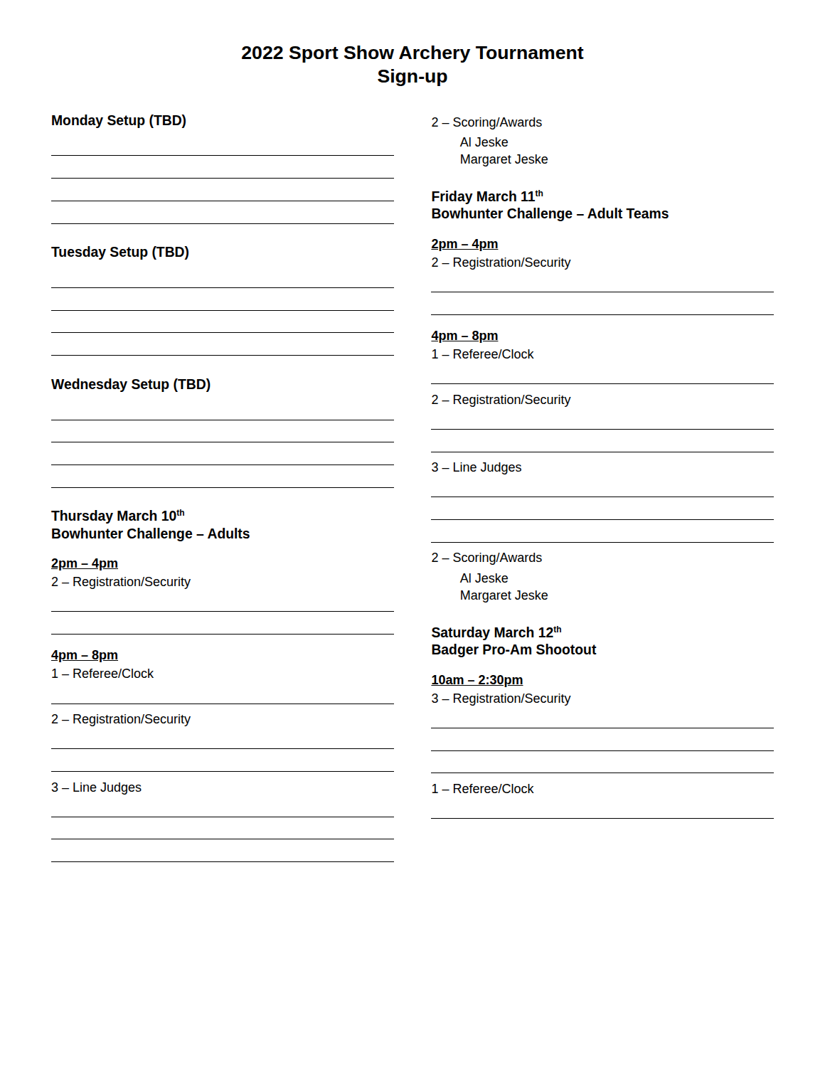2022 Sport Show Archery Tournament
Sign-up
Monday Setup (TBD)
Tuesday Setup (TBD)
Wednesday Setup (TBD)
Thursday March 10th
Bowhunter Challenge – Adults
2pm – 4pm
2 – Registration/Security
4pm – 8pm
1 – Referee/Clock
2 – Registration/Security
3 – Line Judges
2 – Scoring/Awards
Al Jeske
Margaret Jeske
Friday March 11th
Bowhunter Challenge – Adult Teams
2pm – 4pm
2 – Registration/Security
4pm – 8pm
1 – Referee/Clock
2 – Registration/Security
3 – Line Judges
2 – Scoring/Awards
Al Jeske
Margaret Jeske
Saturday March 12th
Badger Pro-Am Shootout
10am – 2:30pm
3 – Registration/Security
1 – Referee/Clock